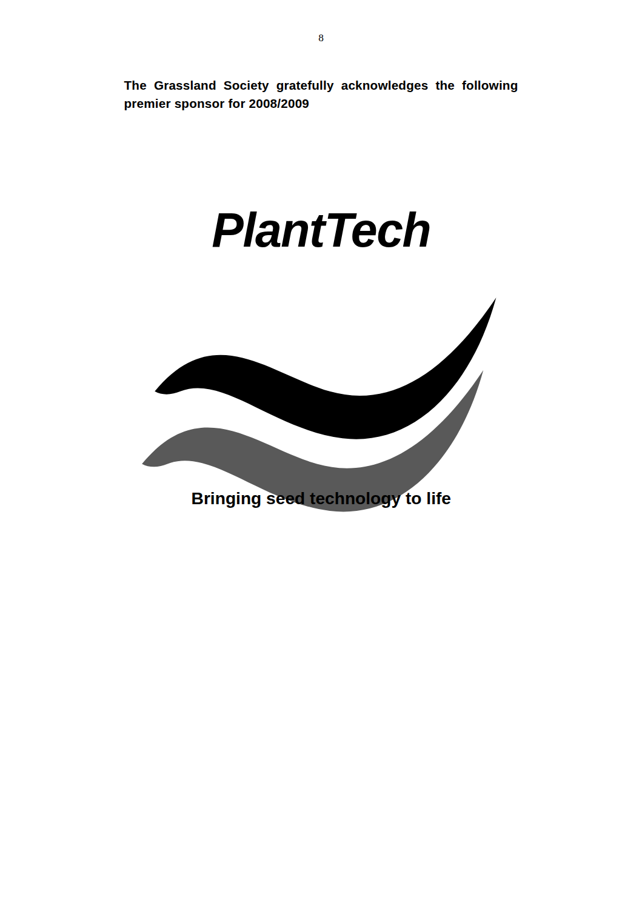8
The Grassland Society gratefully acknowledges the following premier sponsor for 2008/2009
PlantTech Bringing seed technology to life